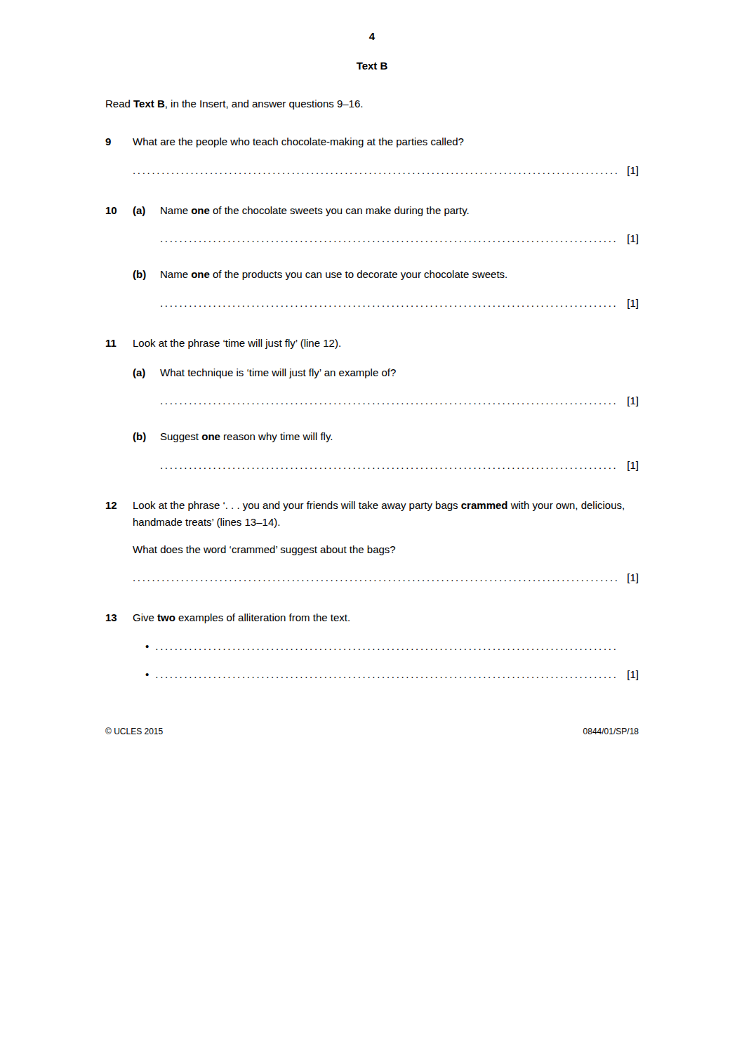4
Text B
Read Text B, in the Insert, and answer questions 9–16.
9 What are the people who teach chocolate-making at the parties called?
........................................................................................................................... [1]
10
(a) Name one of the chocolate sweets you can make during the party.
................................................................................................................... [1]
(b) Name one of the products you can use to decorate your chocolate sweets.
................................................................................................................... [1]
11 Look at the phrase ‘time will just fly’ (line 12).
(a) What technique is ‘time will just fly’ an example of?
................................................................................................................... [1]
(b) Suggest one reason why time will fly.
................................................................................................................... [1]
12 Look at the phrase ‘. . . you and your friends will take away party bags crammed with your own, delicious, handmade treats’ (lines 13–14).
What does the word ‘crammed’ suggest about the bags?
........................................................................................................................... [1]
13 Give two examples of alliteration from the text.
• ....................................................................................................................... [1]
• ................................................................................................................... [1]
© UCLES 2015 0844/01/SP/18